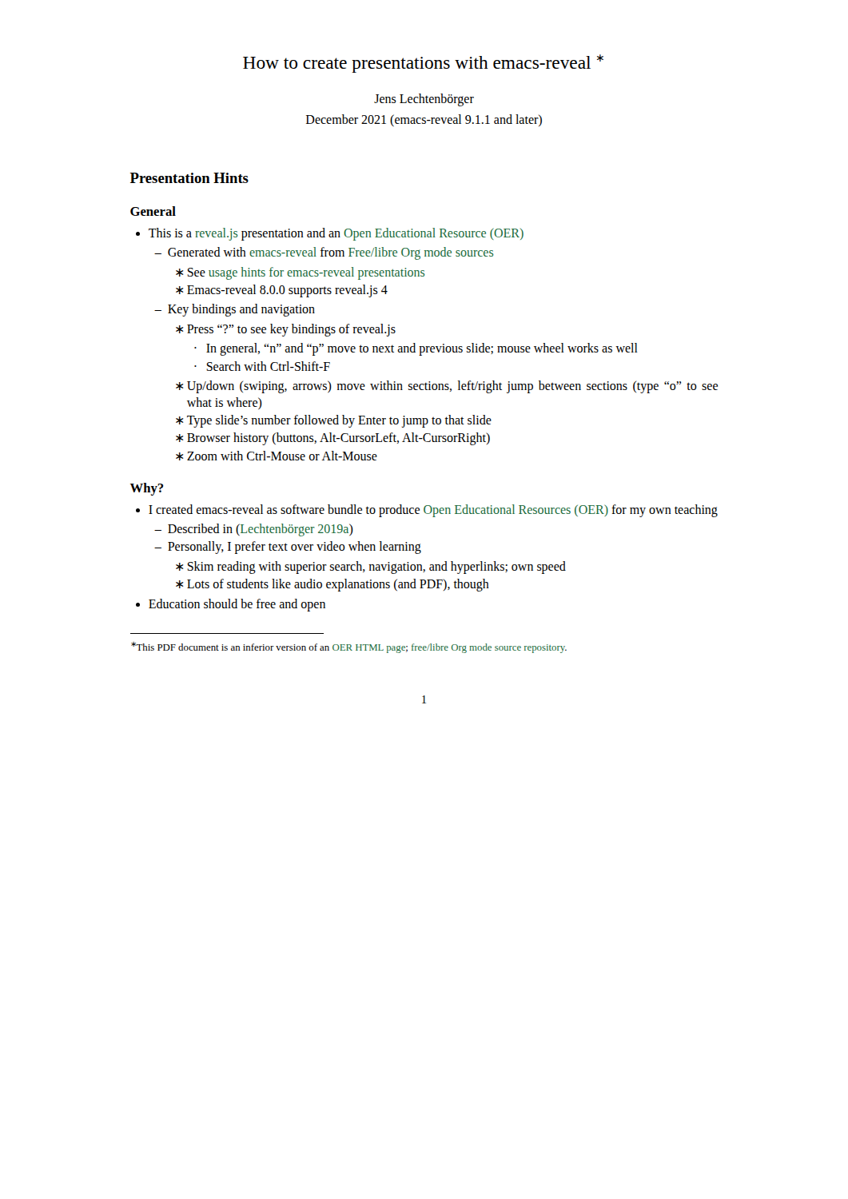How to create presentations with emacs-reveal ∗
Jens Lechtenbörger
December 2021 (emacs-reveal 9.1.1 and later)
Presentation Hints
General
This is a reveal.js presentation and an Open Educational Resource (OER)
Generated with emacs-reveal from Free/libre Org mode sources
See usage hints for emacs-reveal presentations
Emacs-reveal 8.0.0 supports reveal.js 4
Key bindings and navigation
Press “?” to see key bindings of reveal.js
In general, “n” and “p” move to next and previous slide; mouse wheel works as well
Search with Ctrl-Shift-F
Up/down (swiping, arrows) move within sections, left/right jump between sections (type “o” to see what is where)
Type slide’s number followed by Enter to jump to that slide
Browser history (buttons, Alt-CursorLeft, Alt-CursorRight)
Zoom with Ctrl-Mouse or Alt-Mouse
Why?
I created emacs-reveal as software bundle to produce Open Educational Resources (OER) for my own teaching
Described in (Lechtenbörger 2019a)
Personally, I prefer text over video when learning
Skim reading with superior search, navigation, and hyperlinks; own speed
Lots of students like audio explanations (and PDF), though
Education should be free and open
∗This PDF document is an inferior version of an OER HTML page; free/libre Org mode source repository.
1